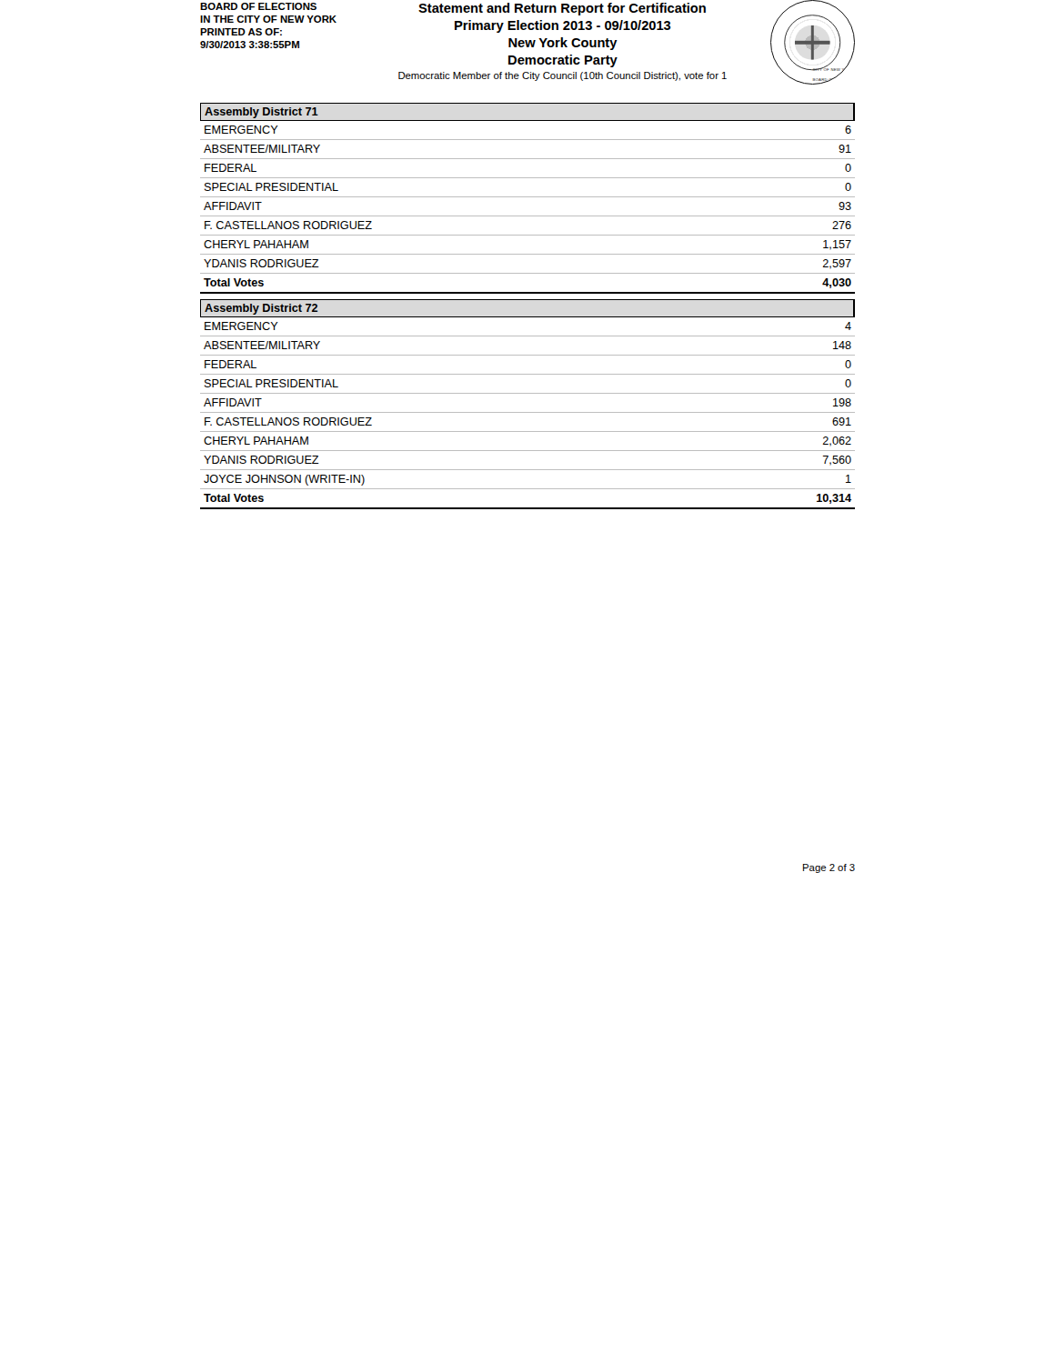BOARD OF ELECTIONS
IN THE CITY OF NEW YORK
PRINTED AS OF:
9/30/2013 3:38:55PM
Statement and Return Report for Certification
Primary Election 2013 - 09/10/2013
New York County
Democratic Party
Democratic Member of the City Council (10th Council District), vote for 1
BOARD OF ELECTIONS CITY OF NEW YORK
Assembly District 71
| EMERGENCY | 6 |
| ABSENTEE/MILITARY | 91 |
| FEDERAL | 0 |
| SPECIAL PRESIDENTIAL | 0 |
| AFFIDAVIT | 93 |
| F. CASTELLANOS RODRIGUEZ | 276 |
| CHERYL PAHAHAM | 1,157 |
| YDANIS RODRIGUEZ | 2,597 |
| Total Votes | 4,030 |
Assembly District 72
| EMERGENCY | 4 |
| ABSENTEE/MILITARY | 148 |
| FEDERAL | 0 |
| SPECIAL PRESIDENTIAL | 0 |
| AFFIDAVIT | 198 |
| F. CASTELLANOS RODRIGUEZ | 691 |
| CHERYL PAHAHAM | 2,062 |
| YDANIS RODRIGUEZ | 7,560 |
| JOYCE JOHNSON (WRITE-IN) | 1 |
| Total Votes | 10,314 |
Page 2 of 3